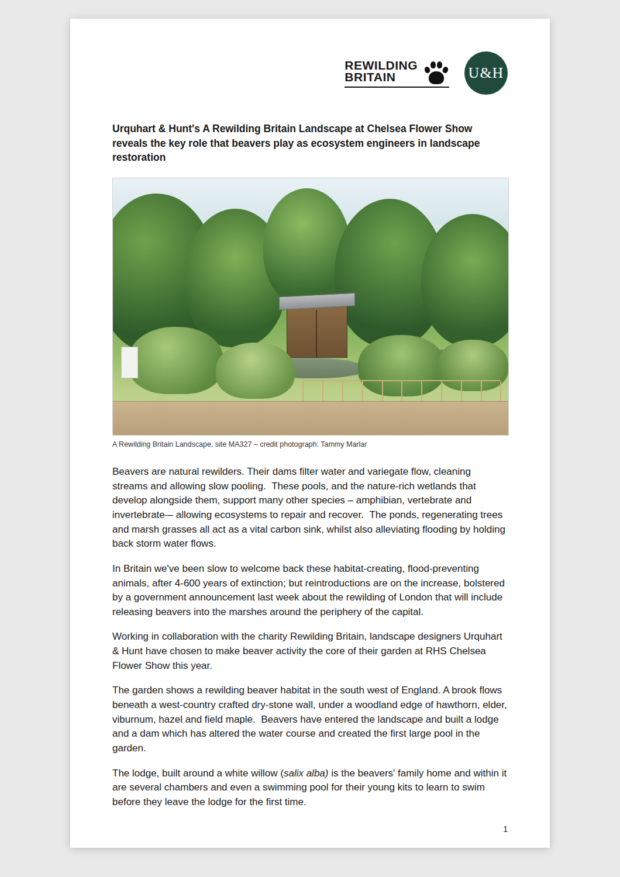Rewilding Britain
U&H
Urquhart & Hunt's A Rewilding Britain Landscape at Chelsea Flower Show reveals the key role that beavers play as ecosystem engineers in landscape restoration
A Rewilding Britain Landscape, site MA327 – credit photograph: Tammy Marlar
Beavers are natural rewilders. Their dams filter water and variegate flow, cleaning streams and allowing slow pooling. These pools, and the nature-rich wetlands that develop alongside them, support many other species – amphibian, vertebrate and invertebrate – allowing ecosystems to repair and recover. The ponds, regenerating trees and marsh grasses all act as a vital carbon sink, whilst also alleviating flooding by holding back storm water flows.
In Britain we've been slow to welcome back these habitat-creating, flood-preventing animals, after 4-600 years of extinction; but reintroductions are on the increase, bolstered by a government announcement last week about the rewilding of London that will include releasing beavers into the marshes around the periphery of the capital.
Working in collaboration with the charity Rewilding Britain, landscape designers Urquhart & Hunt have chosen to make beaver activity the core of their garden at RHS Chelsea Flower Show this year.
The garden shows a rewilding beaver habitat in the south west of England. A brook flows beneath a west-country crafted dry-stone wall, under a woodland edge of hawthorn, elder, viburnum, hazel and field maple. Beavers have entered the landscape and built a lodge and a dam which has altered the water course and created the first large pool in the garden.
The lodge, built around a white willow (salix alba) is the beavers' family home and within it are several chambers and even a swimming pool for their young kits to learn to swim before they leave the lodge for the first time.
1